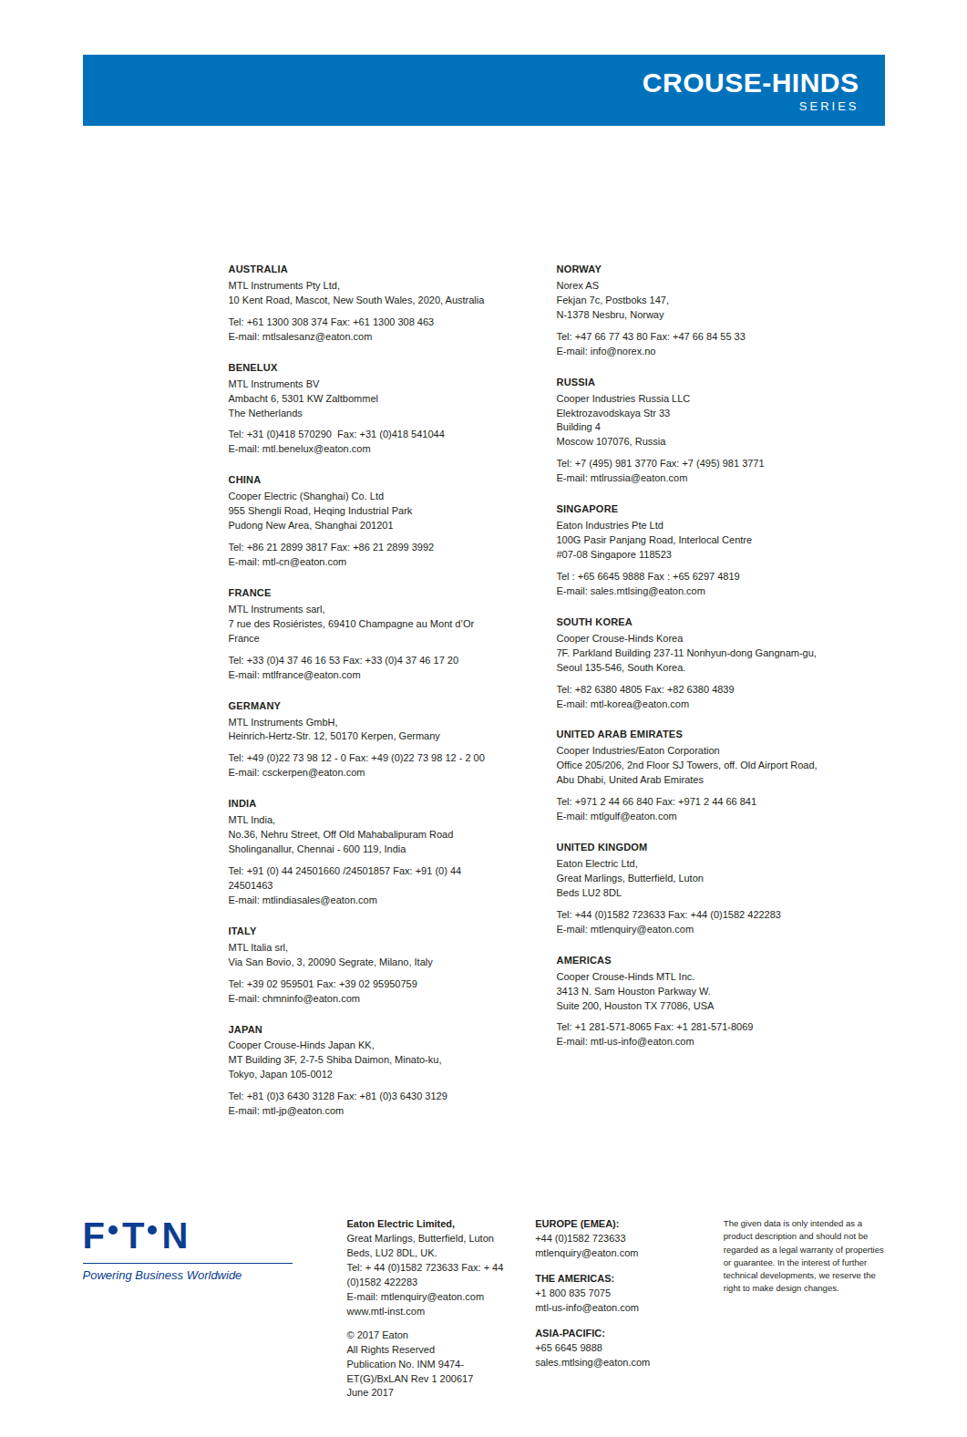CROUSE-HINDS
SERIES
Australia
MTL Instruments Pty Ltd,
10 Kent Road, Mascot, New South Wales, 2020, Australia
Tel: +61 1300 308 374 Fax: +61 1300 308 463
E-mail: mtlsalesanz@eaton.com
BeNeLux
MTL Instruments BV
Ambacht 6, 5301 KW Zaltbommel
The Netherlands
Tel: +31 (0)418 570290 Fax: +31 (0)418 541044
E-mail: mtl.benelux@eaton.com
China
Cooper Electric (Shanghai) Co. Ltd
955 Shengli Road, Heqing Industrial Park
Pudong New Area, Shanghai 201201
Tel: +86 21 2899 3817 Fax: +86 21 2899 3992
E-mail: mtl-cn@eaton.com
France
MTL Instruments sarl,
7 rue des Rosiéristes, 69410 Champagne au Mont d’Or
France
Tel: +33 (0)4 37 46 16 53 Fax: +33 (0)4 37 46 17 20
E-mail: mtlfrance@eaton.com
Germany
MTL Instruments GmbH,
Heinrich-Hertz-Str. 12, 50170 Kerpen, Germany
Tel: +49 (0)22 73 98 12 - 0 Fax: +49 (0)22 73 98 12 - 2 00
E-mail: csckerpen@eaton.com
India
MTL India,
No.36, Nehru Street, Off Old Mahabalipuram Road
Sholinganallur, Chennai - 600 119, India
Tel: +91 (0) 44 24501660 /24501857 Fax: +91 (0) 44 24501463
E-mail: mtlindiasales@eaton.com
Italy
MTL Italia srl,
Via San Bovio, 3, 20090 Segrate, Milano, Italy
Tel: +39 02 959501 Fax: +39 02 95950759
E-mail: chmninfo@eaton.com
Japan
Cooper Crouse-Hinds Japan KK,
MT Building 3F, 2-7-5 Shiba Daimon, Minato-ku,
Tokyo, Japan 105-0012
Tel: +81 (0)3 6430 3128 Fax: +81 (0)3 6430 3129
E-mail: mtl-jp@eaton.com
Norway
Norex AS
Fekjan 7c, Postboks 147,
N-1378 Nesbru, Norway
Tel: +47 66 77 43 80 Fax: +47 66 84 55 33
E-mail: info@norex.no
Russia
Cooper Industries Russia LLC
Elektrozavodskaya Str 33
Building 4
Moscow 107076, Russia
Tel: +7 (495) 981 3770 Fax: +7 (495) 981 3771
E-mail: mtlrussia@eaton.com
Singapore
Eaton Industries Pte Ltd
100G Pasir Panjang Road, Interlocal Centre
#07-08 Singapore 118523
Tel : +65 6645 9888 Fax : +65 6297 4819
E-mail: sales.mtlsing@eaton.com
South Korea
Cooper Crouse-Hinds Korea
7F. Parkland Building 237-11 Nonhyun-dong Gangnam-gu,
Seoul 135-546, South Korea.
Tel: +82 6380 4805 Fax: +82 6380 4839
E-mail: mtl-korea@eaton.com
United Arab Emirates
Cooper Industries/Eaton Corporation
Office 205/206, 2nd Floor SJ Towers, off. Old Airport Road,
Abu Dhabi, United Arab Emirates
Tel: +971 2 44 66 840 Fax: +971 2 44 66 841
E-mail: mtlgulf@eaton.com
United Kingdom
Eaton Electric Ltd,
Great Marlings, Butterfield, Luton
Beds LU2 8DL
Tel: +44 (0)1582 723633 Fax: +44 (0)1582 422283
E-mail: mtlenquiry@eaton.com
Americas
Cooper Crouse-Hinds MTL Inc.
3413 N. Sam Houston Parkway W.
Suite 200, Houston TX 77086, USA
Tel: +1 281-571-8065 Fax: +1 281-571-8069
E-mail: mtl-us-info@eaton.com
F T N
Powering Business Worldwide
Eaton Electric Limited,
Great Marlings, Butterfield, Luton
Beds, LU2 8DL, UK.
Tel: + 44 (0)1582 723633 Fax: + 44 (0)1582 422283
E-mail: mtlenquiry@eaton.com
www.mtl-inst.com
© 2017 Eaton
All Rights Reserved
Publication No. INM 9474-ET(G)/BxLAN Rev 1 200617
June 2017
Europe (EMEA):
+44 (0)1582 723633
mtlenquiry@eaton.com
The Americas:
+1 800 835 7075
mtl-us-info@eaton.com
Asia-Pacific:
+65 6645 9888
sales.mtlsing@eaton.com
The given data is only intended as a product description and should not be regarded as a legal warranty of properties or guarantee. In the interest of further technical developments, we reserve the right to make design changes.